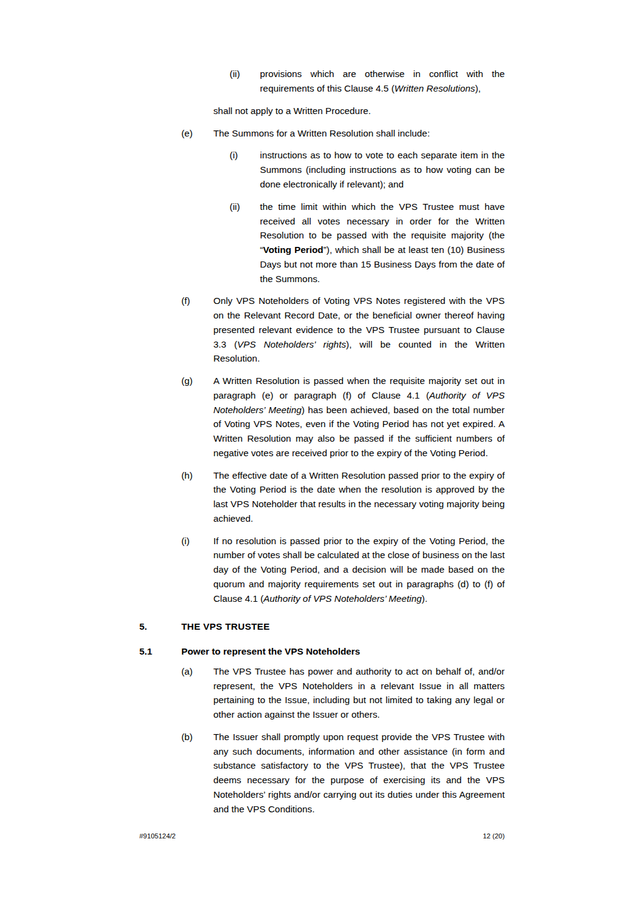(ii) provisions which are otherwise in conflict with the requirements of this Clause 4.5 (Written Resolutions),
shall not apply to a Written Procedure.
(e) The Summons for a Written Resolution shall include:
(i) instructions as to how to vote to each separate item in the Summons (including instructions as to how voting can be done electronically if relevant); and
(ii) the time limit within which the VPS Trustee must have received all votes necessary in order for the Written Resolution to be passed with the requisite majority (the “Voting Period”), which shall be at least ten (10) Business Days but not more than 15 Business Days from the date of the Summons.
(f) Only VPS Noteholders of Voting VPS Notes registered with the VPS on the Relevant Record Date, or the beneficial owner thereof having presented relevant evidence to the VPS Trustee pursuant to Clause 3.3 (VPS Noteholders’ rights), will be counted in the Written Resolution.
(g) A Written Resolution is passed when the requisite majority set out in paragraph (e) or paragraph (f) of Clause 4.1 (Authority of VPS Noteholders’ Meeting) has been achieved, based on the total number of Voting VPS Notes, even if the Voting Period has not yet expired. A Written Resolution may also be passed if the sufficient numbers of negative votes are received prior to the expiry of the Voting Period.
(h) The effective date of a Written Resolution passed prior to the expiry of the Voting Period is the date when the resolution is approved by the last VPS Noteholder that results in the necessary voting majority being achieved.
(i) If no resolution is passed prior to the expiry of the Voting Period, the number of votes shall be calculated at the close of business on the last day of the Voting Period, and a decision will be made based on the quorum and majority requirements set out in paragraphs (d) to (f) of Clause 4.1 (Authority of VPS Noteholders’ Meeting).
5. THE VPS TRUSTEE
5.1 Power to represent the VPS Noteholders
(a) The VPS Trustee has power and authority to act on behalf of, and/or represent, the VPS Noteholders in a relevant Issue in all matters pertaining to the Issue, including but not limited to taking any legal or other action against the Issuer or others.
(b) The Issuer shall promptly upon request provide the VPS Trustee with any such documents, information and other assistance (in form and substance satisfactory to the VPS Trustee), that the VPS Trustee deems necessary for the purpose of exercising its and the VPS Noteholders’ rights and/or carrying out its duties under this Agreement and the VPS Conditions.
#9105124/2 12 (20)